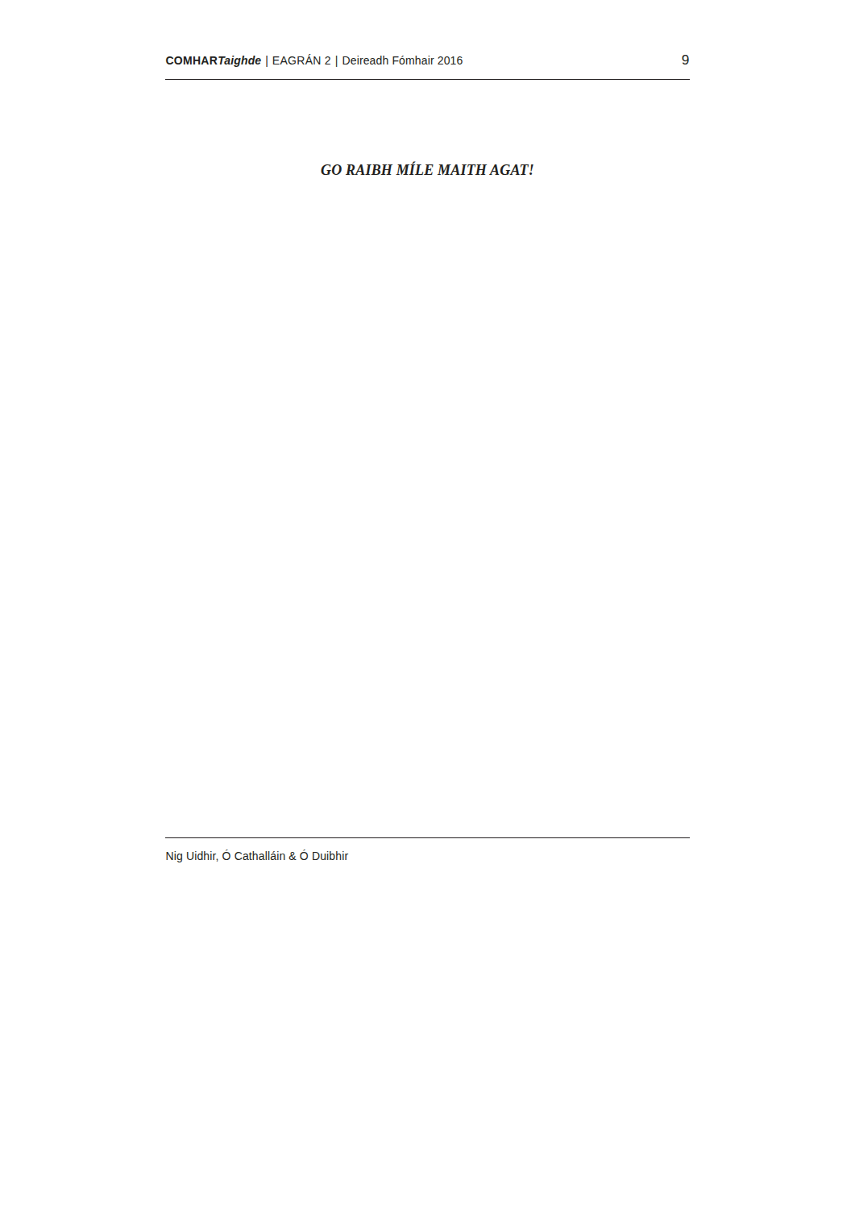COMHAR Taighde|EAGRÁN 2|Deireadh Fómhair 2016
9
GO RAIBH MÍLE MAITH AGAT!
Nig Uidhir, Ó Cathalláin & Ó Duibhir